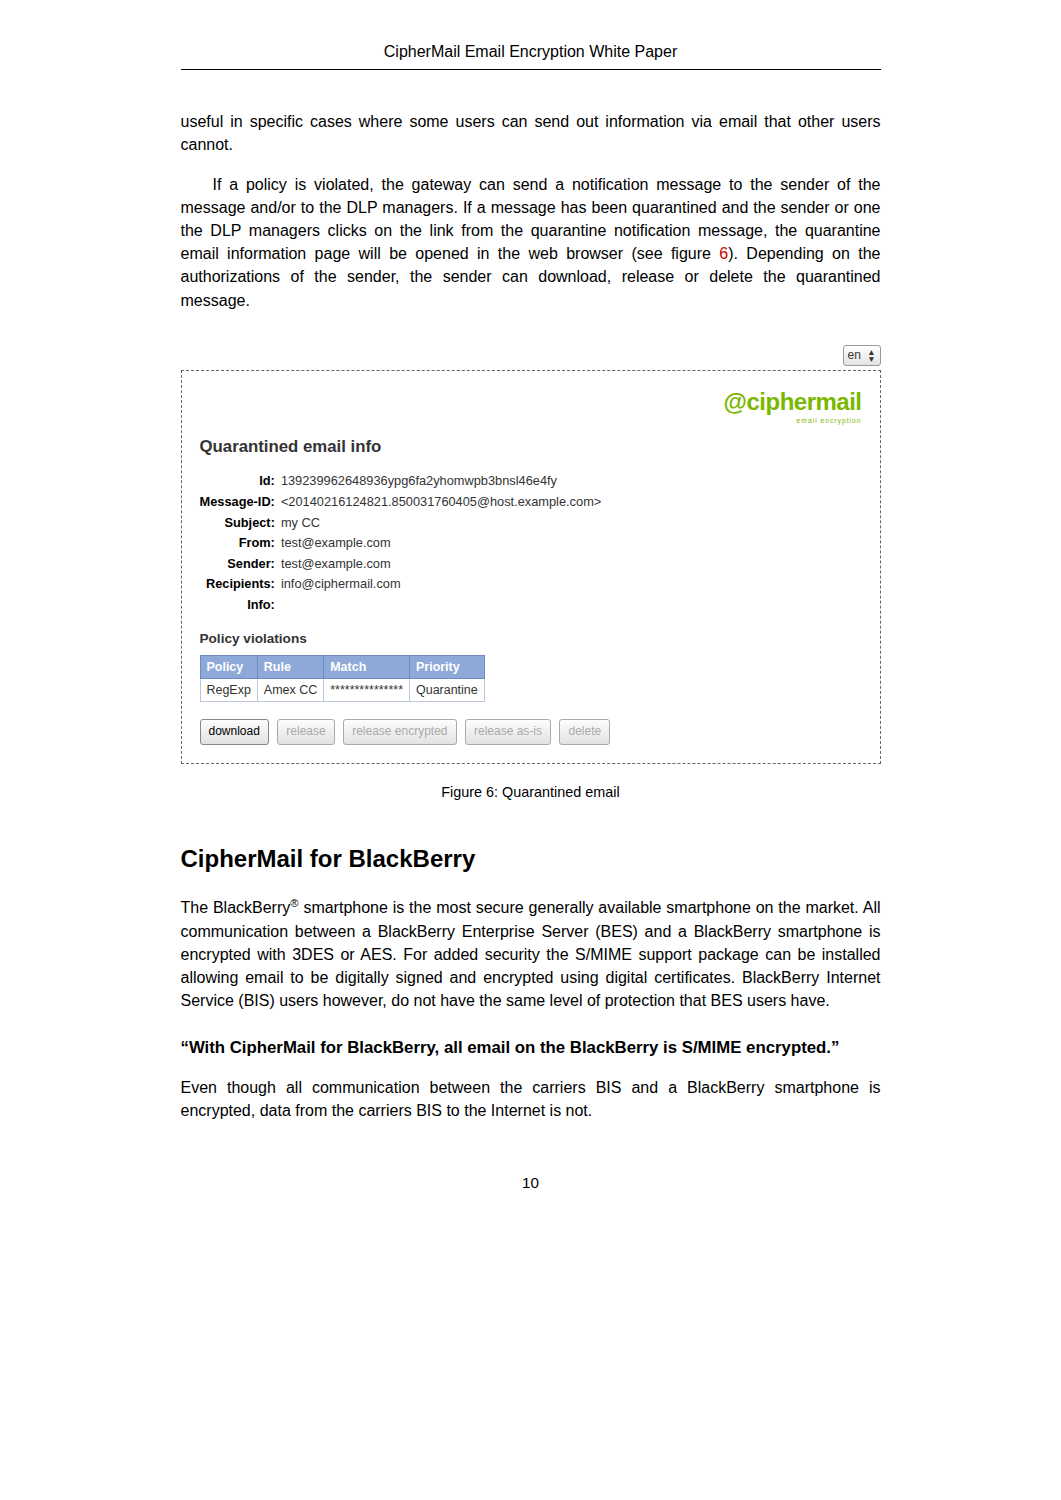CipherMail Email Encryption White Paper
useful in specific cases where some users can send out information via email that other users cannot.
If a policy is violated, the gateway can send a notification message to the sender of the message and/or to the DLP managers. If a message has been quarantined and the sender or one the DLP managers clicks on the link from the quarantine notification message, the quarantine email information page will be opened in the web browser (see figure 6). Depending on the authorizations of the sender, the sender can download, release or delete the quarantined message.
en ▲
▼
@ciphermail email encryption
Quarantined email info
| Id: | 139239962648936ypg6fa2yhomwpb3bnsl46e4fy |
| Message-ID: | <20140216124821.850031760405@host.example.com> |
| Subject: | my CC |
| From: | test@example.com |
| Sender: | test@example.com |
| Recipients: | info@ciphermail.com |
| Info: | |
Policy violations
| Policy | Rule | Match | Priority |
| --- | --- | --- | --- |
| RegExp | Amex CC | *************** | Quarantine |
download release release encrypted release as-is delete
Figure 6: Quarantined email
CipherMail for BlackBerry
The BlackBerry® smartphone is the most secure generally available smartphone on the market. All communication between a BlackBerry Enterprise Server (BES) and a BlackBerry smartphone is encrypted with 3DES or AES. For added security the S/MIME support package can be installed allowing email to be digitally signed and encrypted using digital certificates. BlackBerry Internet Service (BIS) users however, do not have the same level of protection that BES users have.
“With CipherMail for BlackBerry, all email on the BlackBerry is S/MIME encrypted.”
Even though all communication between the carriers BIS and a BlackBerry smartphone is encrypted, data from the carriers BIS to the Internet is not.
10